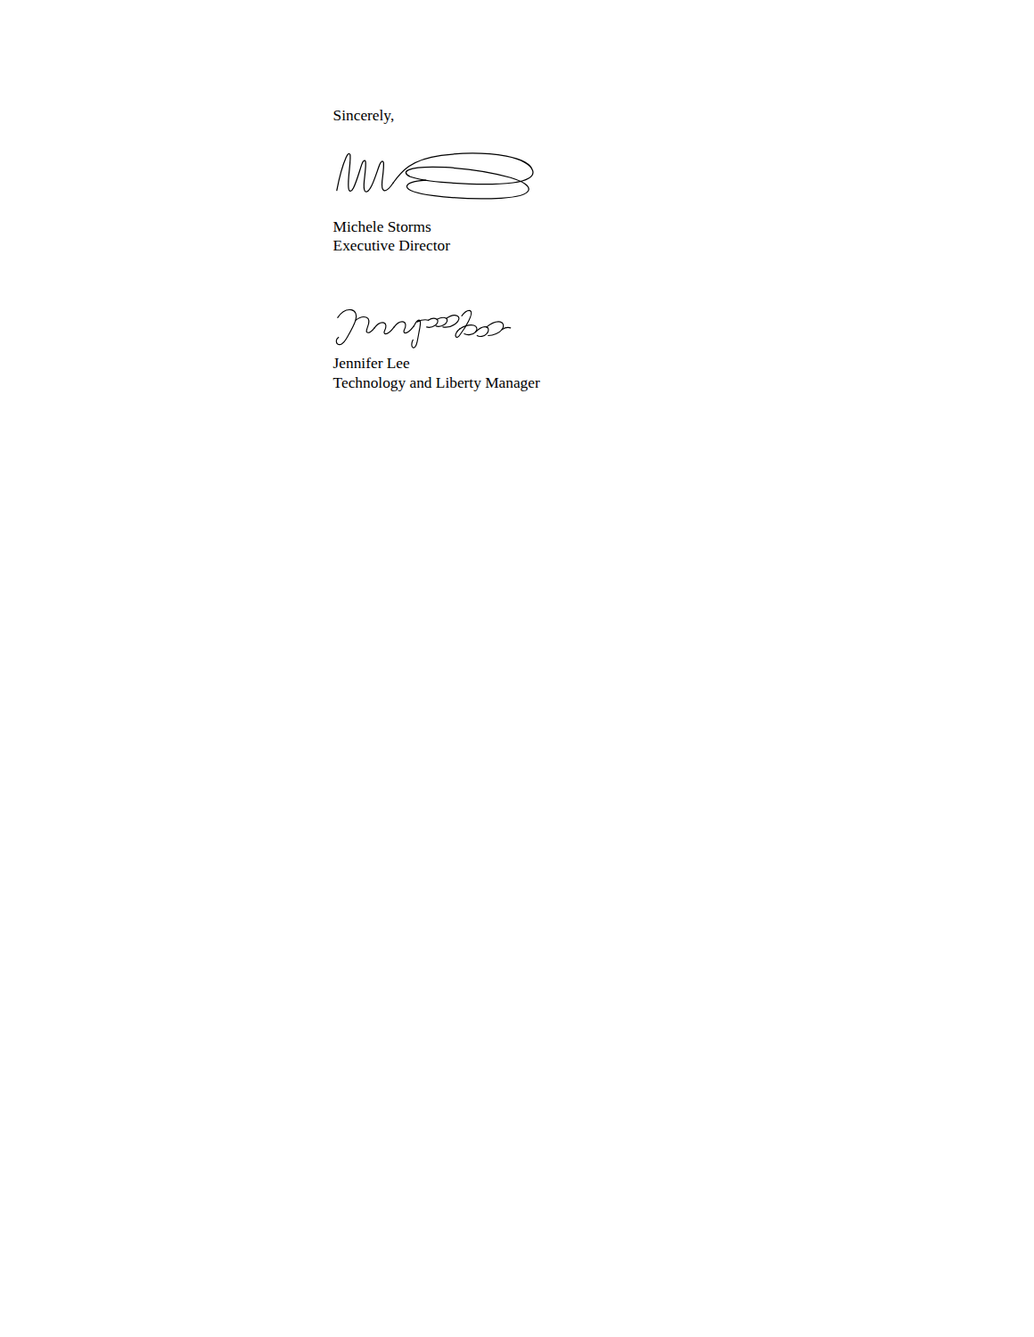Sincerely,
Michele Storms
Executive Director
Jennifer Lee
Technology and Liberty Manager